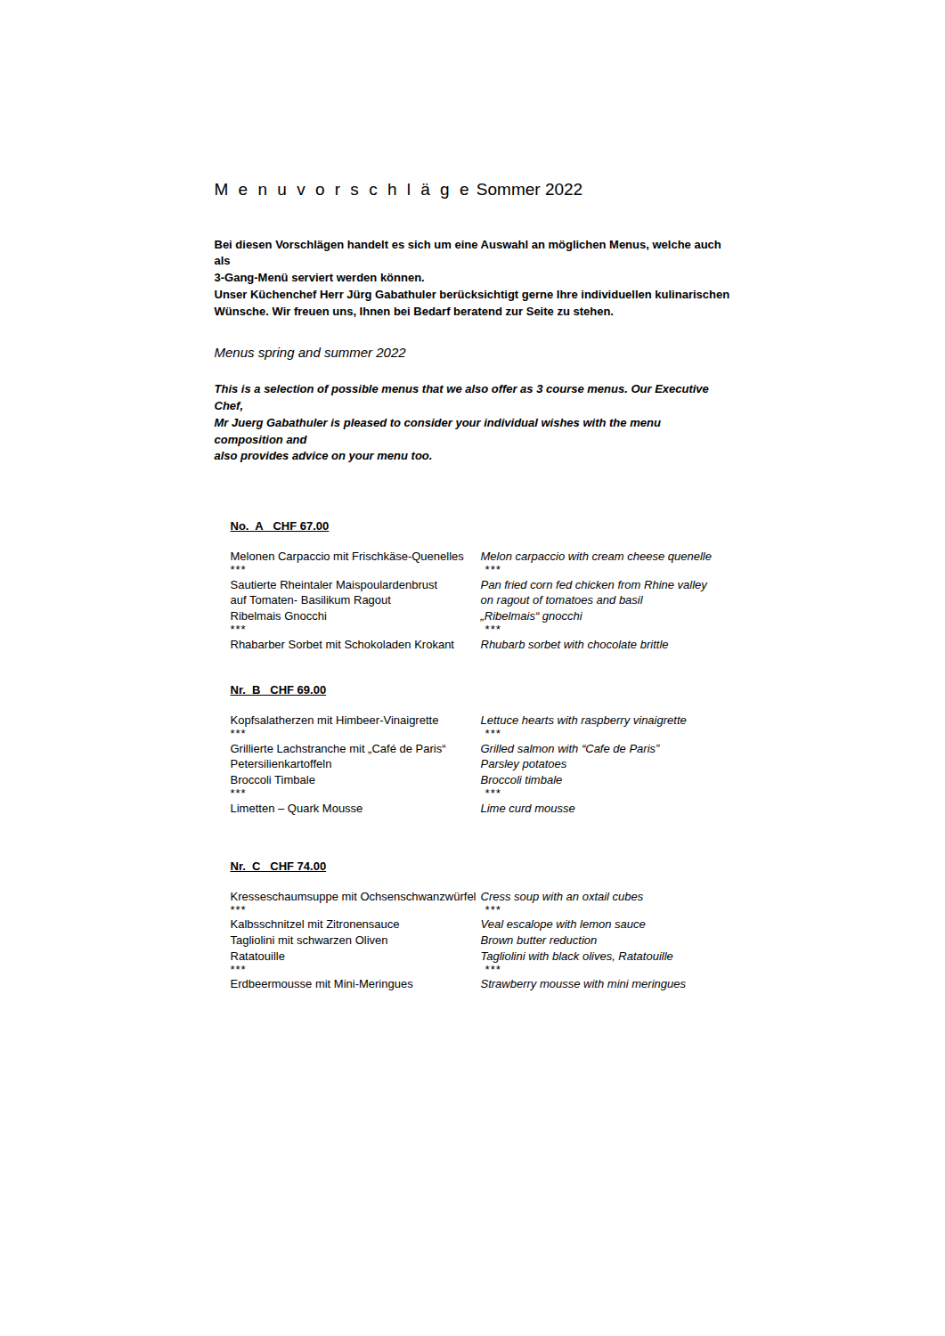M e n u v o r s c h l ä g e Sommer 2022
Bei diesen Vorschlägen handelt es sich um eine Auswahl an möglichen Menus, welche auch als
3-Gang-Menü serviert werden können.
Unser Küchenchef Herr Jürg Gabathuler berücksichtigt gerne Ihre individuellen kulinarischen
Wünsche. Wir freuen uns, Ihnen bei Bedarf beratend zur Seite zu stehen.
Menus spring and summer 2022
This is a selection of possible menus that we also offer as 3 course menus. Our Executive Chef,
Mr Juerg Gabathuler is pleased to consider your individual wishes with the menu composition and
also provides advice on your menu too.
No. A CHF 67.00
| Melonen Carpaccio mit Frischkäse-Quenelles *** Sautierte Rheintaler Maispoulardenbrust auf Tomaten- Basilikum Ragout Ribelmais Gnocchi *** Rhabarber Sorbet mit Schokoladen Krokant | Melon carpaccio with cream cheese quenelle *** Pan fried corn fed chicken from Rhine valley on ragout of tomatoes and basil „Ribelmais“ gnocchi *** Rhubarb sorbet with chocolate brittle |
Nr. B CHF 69.00
| Kopfsalatherzen mit Himbeer-Vinaigrette *** Grillierte Lachstranche mit „Café de Paris“ Petersilienkartoffeln Broccoli Timbale *** Limetten – Quark Mousse | Lettuce hearts with raspberry vinaigrette *** Grilled salmon with “Cafe de Paris” Parsley potatoes Broccoli timbale *** Lime curd mousse |
Nr. C CHF 74.00
| Kresseschaumsuppe mit Ochsenschwanzwürfel *** Kalbsschnitzel mit Zitronensauce Tagliolini mit schwarzen Oliven Ratatouille *** Erdbeermousse mit Mini-Meringues | Cress soup with an oxtail cubes *** Veal escalope with lemon sauce Brown butter reduction Tagliolini with black olives, Ratatouille *** Strawberry mousse with mini meringues |